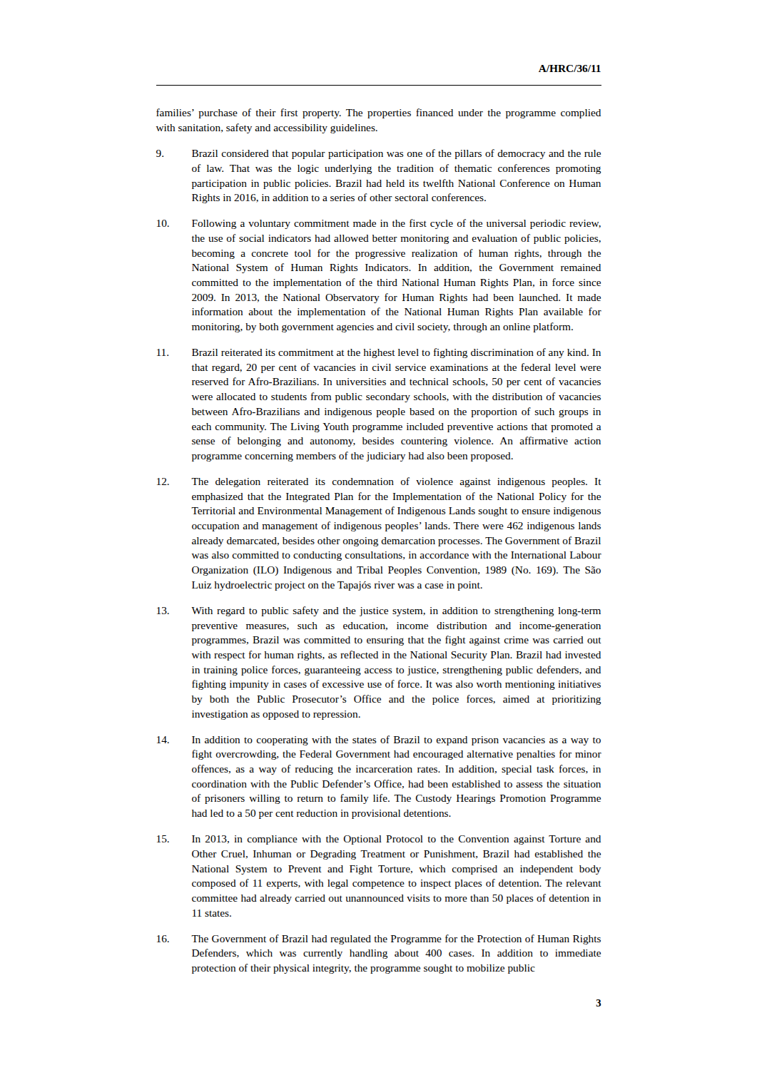A/HRC/36/11
families’ purchase of their first property. The properties financed under the programme complied with sanitation, safety and accessibility guidelines.
9.
Brazil considered that popular participation was one of the pillars of democracy and the rule of law. That was the logic underlying the tradition of thematic conferences promoting participation in public policies. Brazil had held its twelfth National Conference on Human Rights in 2016, in addition to a series of other sectoral conferences.
10.
Following a voluntary commitment made in the first cycle of the universal periodic review, the use of social indicators had allowed better monitoring and evaluation of public policies, becoming a concrete tool for the progressive realization of human rights, through the National System of Human Rights Indicators. In addition, the Government remained committed to the implementation of the third National Human Rights Plan, in force since 2009. In 2013, the National Observatory for Human Rights had been launched. It made information about the implementation of the National Human Rights Plan available for monitoring, by both government agencies and civil society, through an online platform.
11.
Brazil reiterated its commitment at the highest level to fighting discrimination of any kind. In that regard, 20 per cent of vacancies in civil service examinations at the federal level were reserved for Afro-Brazilians. In universities and technical schools, 50 per cent of vacancies were allocated to students from public secondary schools, with the distribution of vacancies between Afro-Brazilians and indigenous people based on the proportion of such groups in each community. The Living Youth programme included preventive actions that promoted a sense of belonging and autonomy, besides countering violence. An affirmative action programme concerning members of the judiciary had also been proposed.
12.
The delegation reiterated its condemnation of violence against indigenous peoples. It emphasized that the Integrated Plan for the Implementation of the National Policy for the Territorial and Environmental Management of Indigenous Lands sought to ensure indigenous occupation and management of indigenous peoples’ lands. There were 462 indigenous lands already demarcated, besides other ongoing demarcation processes. The Government of Brazil was also committed to conducting consultations, in accordance with the International Labour Organization (ILO) Indigenous and Tribal Peoples Convention, 1989 (No. 169). The São Luiz hydroelectric project on the Tapajós river was a case in point.
13.
With regard to public safety and the justice system, in addition to strengthening long-term preventive measures, such as education, income distribution and income-generation programmes, Brazil was committed to ensuring that the fight against crime was carried out with respect for human rights, as reflected in the National Security Plan. Brazil had invested in training police forces, guaranteeing access to justice, strengthening public defenders, and fighting impunity in cases of excessive use of force. It was also worth mentioning initiatives by both the Public Prosecutor’s Office and the police forces, aimed at prioritizing investigation as opposed to repression.
14.
In addition to cooperating with the states of Brazil to expand prison vacancies as a way to fight overcrowding, the Federal Government had encouraged alternative penalties for minor offences, as a way of reducing the incarceration rates. In addition, special task forces, in coordination with the Public Defender’s Office, had been established to assess the situation of prisoners willing to return to family life. The Custody Hearings Promotion Programme had led to a 50 per cent reduction in provisional detentions.
15.
In 2013, in compliance with the Optional Protocol to the Convention against Torture and Other Cruel, Inhuman or Degrading Treatment or Punishment, Brazil had established the National System to Prevent and Fight Torture, which comprised an independent body composed of 11 experts, with legal competence to inspect places of detention. The relevant committee had already carried out unannounced visits to more than 50 places of detention in 11 states.
16.
The Government of Brazil had regulated the Programme for the Protection of Human Rights Defenders, which was currently handling about 400 cases. In addition to immediate protection of their physical integrity, the programme sought to mobilize public
3